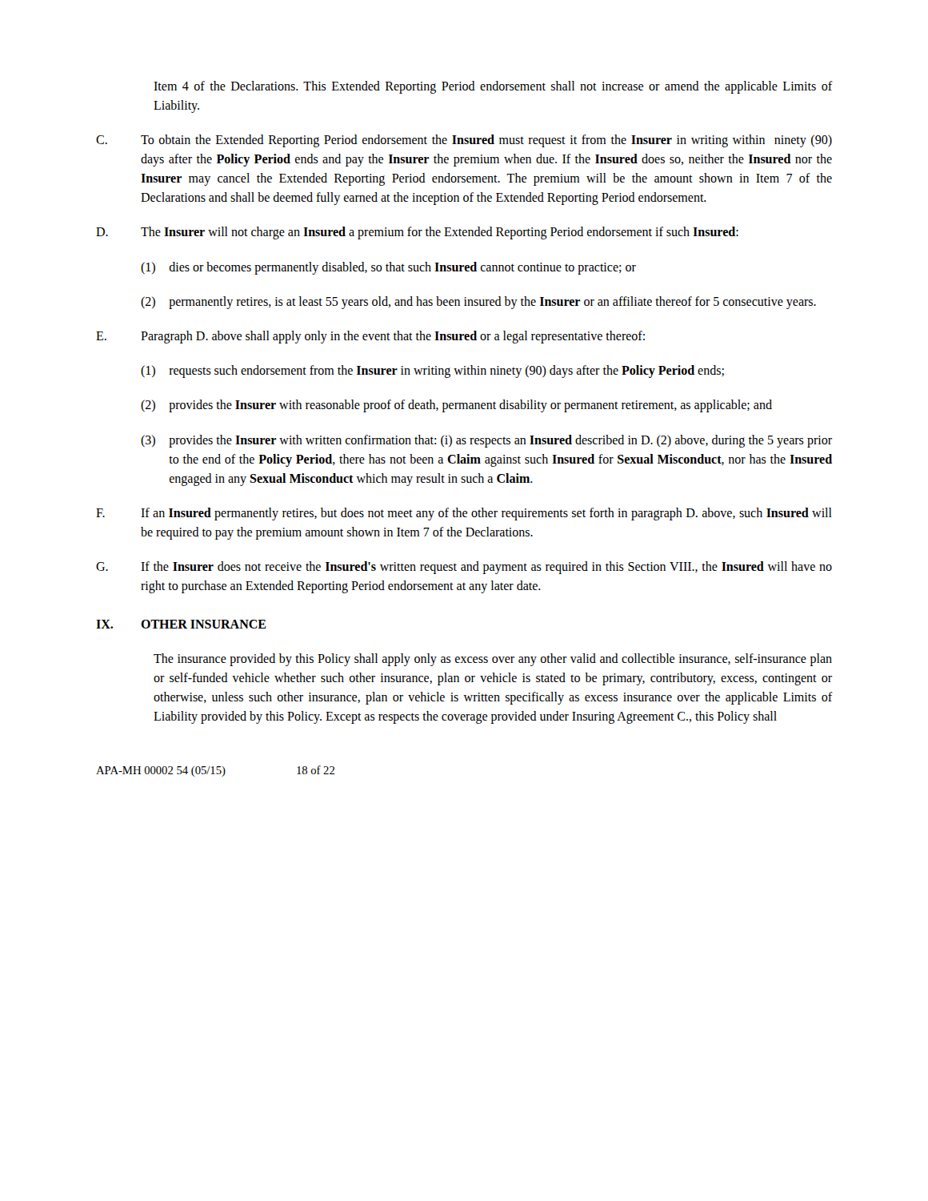Item 4 of the Declarations. This Extended Reporting Period endorsement shall not increase or amend the applicable Limits of Liability.
C.
To obtain the Extended Reporting Period endorsement the Insured must request it from the Insurer in writing within ninety (90) days after the Policy Period ends and pay the Insurer the premium when due. If the Insured does so, neither the Insured nor the Insurer may cancel the Extended Reporting Period endorsement. The premium will be the amount shown in Item 7 of the Declarations and shall be deemed fully earned at the inception of the Extended Reporting Period endorsement.
D.
The Insurer will not charge an Insured a premium for the Extended Reporting Period endorsement if such Insured:
(1)
dies or becomes permanently disabled, so that such Insured cannot continue to practice; or
(2)
permanently retires, is at least 55 years old, and has been insured by the Insurer or an affiliate thereof for 5 consecutive years.
E.
Paragraph D. above shall apply only in the event that the Insured or a legal representative thereof:
(1)
requests such endorsement from the Insurer in writing within ninety (90) days after the Policy Period ends;
(2)
provides the Insurer with reasonable proof of death, permanent disability or permanent retirement, as applicable; and
(3)
provides the Insurer with written confirmation that: (i) as respects an Insured described in D. (2) above, during the 5 years prior to the end of the Policy Period, there has not been a Claim against such Insured for Sexual Misconduct, nor has the Insured engaged in any Sexual Misconduct which may result in such a Claim.
F.
If an Insured permanently retires, but does not meet any of the other requirements set forth in paragraph D. above, such Insured will be required to pay the premium amount shown in Item 7 of the Declarations.
G.
If the Insurer does not receive the Insured's written request and payment as required in this Section VIII., the Insured will have no right to purchase an Extended Reporting Period endorsement at any later date.
IX.
OTHER INSURANCE
The insurance provided by this Policy shall apply only as excess over any other valid and collectible insurance, self-insurance plan or self-funded vehicle whether such other insurance, plan or vehicle is stated to be primary, contributory, excess, contingent or otherwise, unless such other insurance, plan or vehicle is written specifically as excess insurance over the applicable Limits of Liability provided by this Policy. Except as respects the coverage provided under Insuring Agreement C., this Policy shall
APA-MH 00002 54 (05/15)
18 of 22